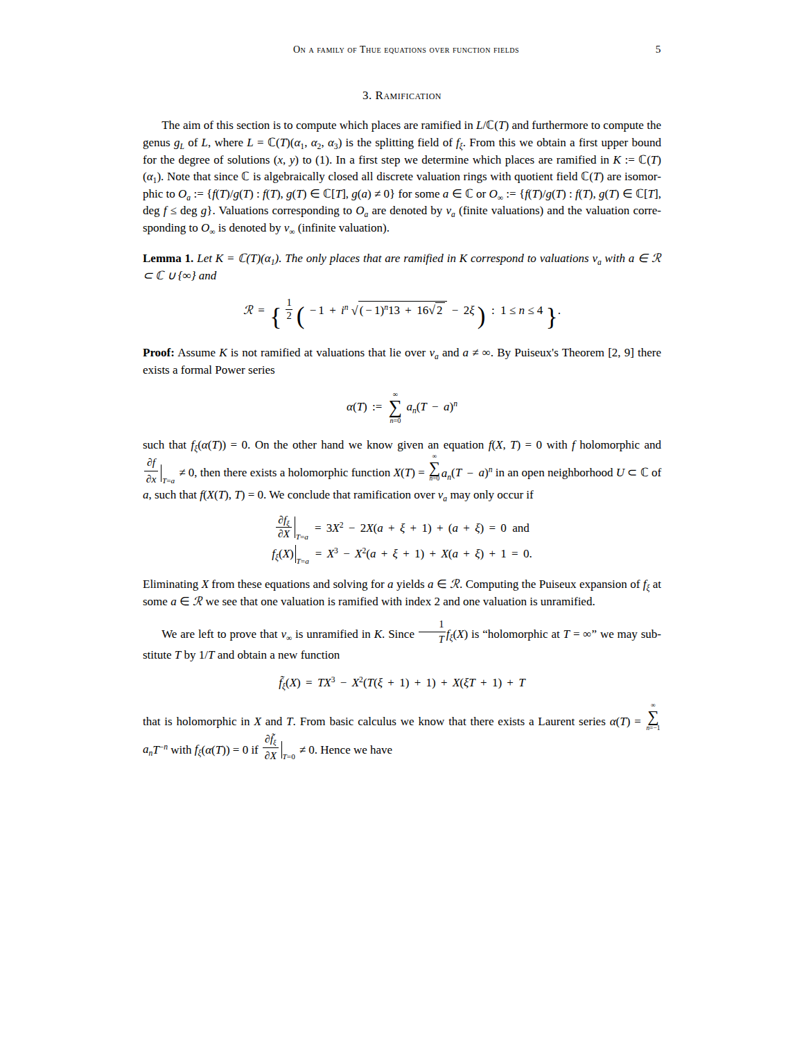On a family of Thue equations over function fields 5
3. Ramification
The aim of this section is to compute which places are ramified in L/ℂ(T) and furthermore to compute the genus gL of L, where L = ℂ(T)(α1, α2, α3) is the splitting field of fξ. From this we obtain a first upper bound for the degree of solutions (x, y) to (1). In a first step we determine which places are ramified in K := ℂ(T)(α1). Note that since ℂ is algebraically closed all discrete valuation rings with quotient field ℂ(T) are isomorphic to Oa := {f(T)/g(T) : f(T), g(T) ∈ ℂ[T], g(a) ≠ 0} for some a ∈ ℂ or O∞ := {f(T)/g(T) : f(T), g(T) ∈ ℂ[T], deg f ≤ deg g}. Valuations corresponding to Oa are denoted by va (finite valuations) and the valuation corresponding to O∞ is denoted by v∞ (infinite valuation).
Lemma 1. Let K = ℂ(T)(α1). The only places that are ramified in K correspond to valuations va with a ∈ ℛ ⊂ ℂ ∪ {∞} and
ℛ = { 12 ( −1 + in √(−1)n13 + 16√2 − 2ξ ) : 1 ≤ n ≤ 4 }.
Proof: Assume K is not ramified at valuations that lie over va and a ≠ ∞. By Puiseux's Theorem [2, 9] there exists a formal Power series
α(T) := ∞∑n=0 an(T − a)n
such that fξ(α(T)) = 0. On the other hand we know given an equation f(X, T) = 0 with f holomorphic and ∂f∂x T=a ≠ 0, then there exists a holomorphic function X(T) = ∞∑n=0 an(T − a)n in an open neighborhood U ⊂ ℂ of a, such that f(X(T), T) = 0. We conclude that ramification over va may only occur if
∂fξ∂X T=a = 3X2 − 2X(a + ξ + 1) + (a + ξ) = 0 and
fξ(X) T=a = X3 − X2(a + ξ + 1) + X(a + ξ) + 1 = 0.
Eliminating X from these equations and solving for a yields a ∈ ℛ. Computing the Puiseux expansion of fξ at some a ∈ ℛ we see that one valuation is ramified with index 2 and one valuation is unramified.
We are left to prove that v∞ is unramified in K. Since 1 T fξ(X) is “holomorphic at T = ∞” we may substitute T by 1/T and obtain a new function
f̃ξ(X) = TX3 − X2(T(ξ + 1) + 1) + X(ξT + 1) + T
that is holomorphic in X and T. From basic calculus we know that there exists a Laurent series α(T) = ∞∑n=−1 an T−n with fξ(α(T)) = 0 if ∂f̃ξ∂X T=0 ≠ 0. Hence we have